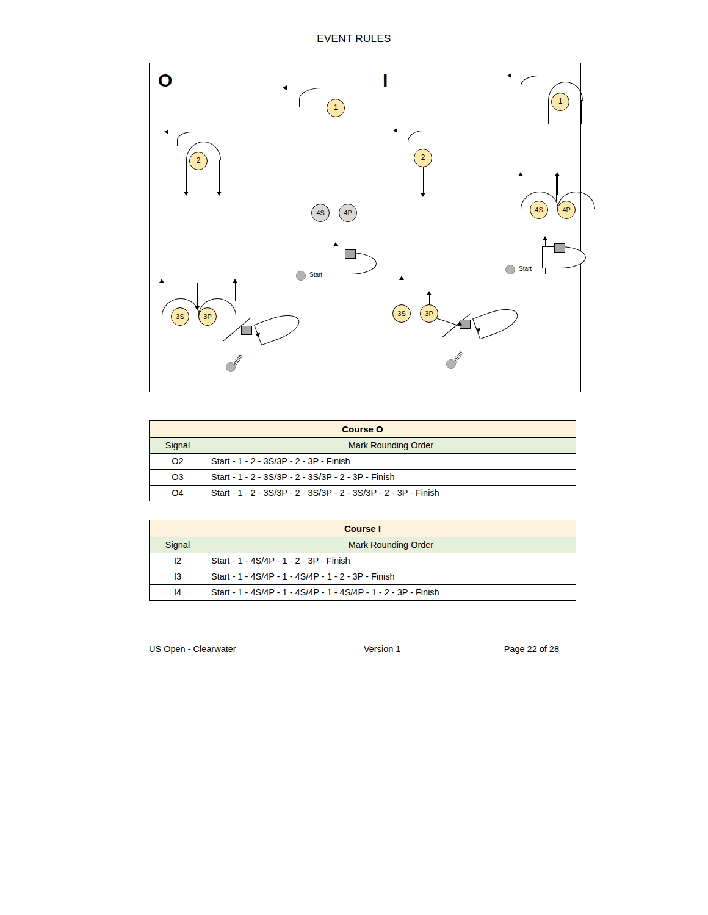EVENT RULES
O
1
2
4S
4P
Start
3S
3P
Finish
I
1
2
4S
4P
Start
3S
3P
Finish
| Course O |
| --- |
| Signal | Mark Rounding Order |
| O2 | Start - 1 - 2 - 3S/3P - 2 - 3P - Finish |
| O3 | Start - 1 - 2 - 3S/3P - 2 - 3S/3P - 2 - 3P - Finish |
| O4 | Start - 1 - 2 - 3S/3P - 2 - 3S/3P - 2 - 3S/3P - 2 - 3P - Finish |
| Course I |
| --- |
| Signal | Mark Rounding Order |
| I2 | Start - 1 - 4S/4P - 1 - 2 - 3P - Finish |
| I3 | Start - 1 - 4S/4P - 1 - 4S/4P - 1 - 2 - 3P - Finish |
| I4 | Start - 1 - 4S/4P - 1 - 4S/4P - 1 - 4S/4P - 1 - 2 - 3P - Finish |
US Open - Clearwater
Version 1
Page 22 of 28